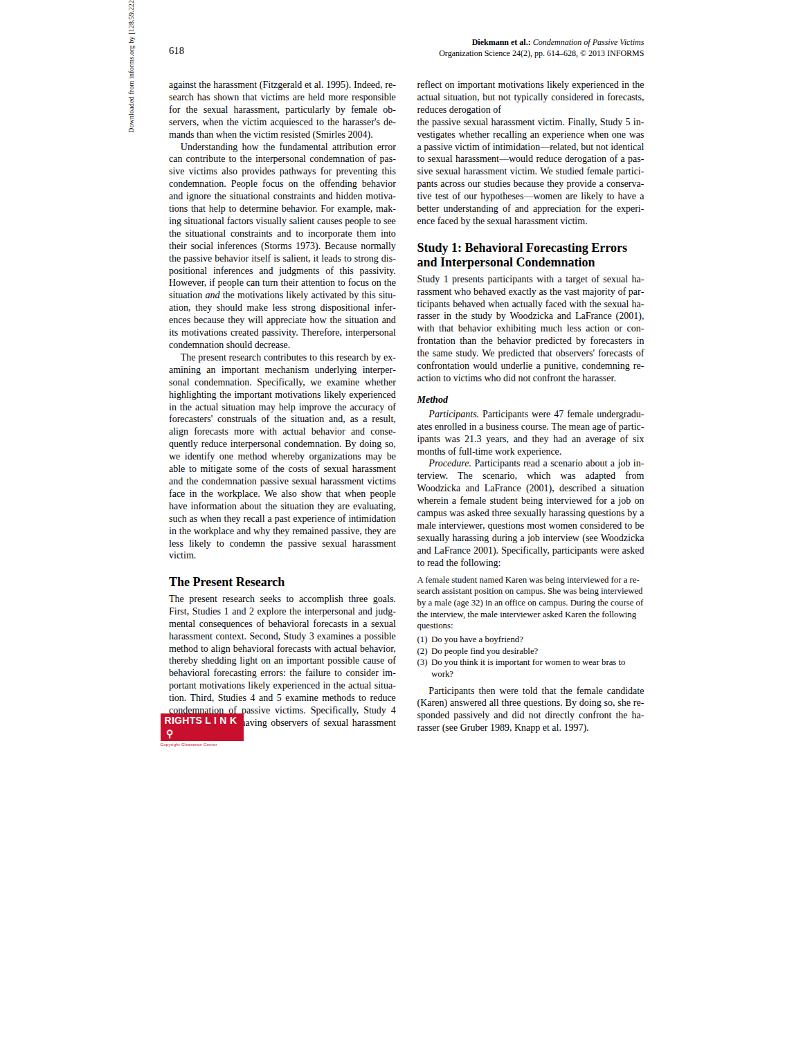Downloaded from informs.org by [128.59.222.12] on 03 December 2014, at 08:30 . For personal use only, all rights reserved.
618
Diekmann et al.: Condemnation of Passive Victims
Organization Science 24(2), pp. 614–628, © 2013 INFORMS
against the harassment (Fitzgerald et al. 1995). Indeed, research has shown that victims are held more responsible for the sexual harassment, particularly by female observers, when the victim acquiesced to the harasser's demands than when the victim resisted (Smirles 2004).
Understanding how the fundamental attribution error can contribute to the interpersonal condemnation of passive victims also provides pathways for preventing this condemnation. People focus on the offending behavior and ignore the situational constraints and hidden motivations that help to determine behavior. For example, making situational factors visually salient causes people to see the situational constraints and to incorporate them into their social inferences (Storms 1973). Because normally the passive behavior itself is salient, it leads to strong dispositional inferences and judgments of this passivity. However, if people can turn their attention to focus on the situation and the motivations likely activated by this situation, they should make less strong dispositional inferences because they will appreciate how the situation and its motivations created passivity. Therefore, interpersonal condemnation should decrease.
The present research contributes to this research by examining an important mechanism underlying interpersonal condemnation. Specifically, we examine whether highlighting the important motivations likely experienced in the actual situation may help improve the accuracy of forecasters' construals of the situation and, as a result, align forecasts more with actual behavior and consequently reduce interpersonal condemnation. By doing so, we identify one method whereby organizations may be able to mitigate some of the costs of sexual harassment and the condemnation passive sexual harassment victims face in the workplace. We also show that when people have information about the situation they are evaluating, such as when they recall a past experience of intimidation in the workplace and why they remained passive, they are less likely to condemn the passive sexual harassment victim.
The Present Research
The present research seeks to accomplish three goals. First, Studies 1 and 2 explore the interpersonal and judgmental consequences of behavioral forecasts in a sexual harassment context. Second, Study 3 examines a possible method to align behavioral forecasts with actual behavior, thereby shedding light on an important possible cause of behavioral forecasting errors: the failure to consider important motivations likely experienced in the actual situation. Third, Studies 4 and 5 examine methods to reduce condemnation of passive victims. Specifically, Study 4 explores whether having observers of sexual harassment reflect on important motivations likely experienced in the actual situation, but not typically considered in forecasts, reduces derogation of
the passive sexual harassment victim. Finally, Study 5 investigates whether recalling an experience when one was a passive victim of intimidation—related, but not identical to sexual harassment—would reduce derogation of a passive sexual harassment victim. We studied female participants across our studies because they provide a conservative test of our hypotheses—women are likely to have a better understanding of and appreciation for the experience faced by the sexual harassment victim.
Study 1: Behavioral Forecasting Errors and Interpersonal Condemnation
Study 1 presents participants with a target of sexual harassment who behaved exactly as the vast majority of participants behaved when actually faced with the sexual harasser in the study by Woodzicka and LaFrance (2001), with that behavior exhibiting much less action or confrontation than the behavior predicted by forecasters in the same study. We predicted that observers' forecasts of confrontation would underlie a punitive, condemning reaction to victims who did not confront the harasser.
Method
Participants. Participants were 47 female undergraduates enrolled in a business course. The mean age of participants was 21.3 years, and they had an average of six months of full-time work experience.
Procedure. Participants read a scenario about a job interview. The scenario, which was adapted from Woodzicka and LaFrance (2001), described a situation wherein a female student being interviewed for a job on campus was asked three sexually harassing questions by a male interviewer, questions most women considered to be sexually harassing during a job interview (see Woodzicka and LaFrance 2001). Specifically, participants were asked to read the following:
A female student named Karen was being interviewed for a research assistant position on campus. She was being interviewed by a male (age 32) in an office on campus. During the course of the interview, the male interviewer asked Karen the following questions:
(1) Do you have a boyfriend?
(2) Do people find you desirable?
(3) Do you think it is important for women to wear bras to work?
Participants then were told that the female candidate (Karen) answered all three questions. By doing so, she responded passively and did not directly confront the harasser (see Gruber 1989, Knapp et al. 1997).
RIGHTS L I N K⚲
Copyright Clearance Center